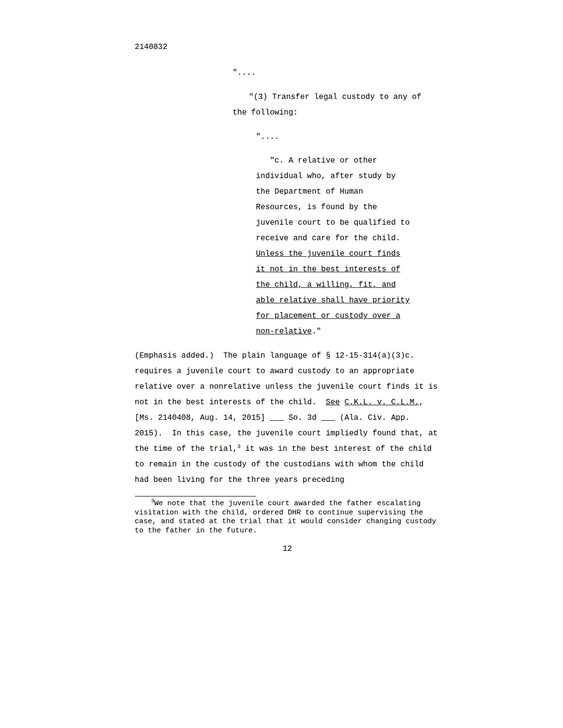2140832
"....
"(3) Transfer legal custody to any of the following:
"....
"c. A relative or other individual who, after study by the Department of Human Resources, is found by the juvenile court to be qualified to receive and care for the child. Unless the juvenile court finds it not in the best interests of the child, a willing, fit, and able relative shall have priority for placement or custody over a non-relative."
(Emphasis added.) The plain language of § 12-15-314(a)(3)c. requires a juvenile court to award custody to an appropriate relative over a nonrelative unless the juvenile court finds it is not in the best interests of the child. See C.K.L. v. C.L.M., [Ms. 2140408, Aug. 14, 2015] ___ So. 3d ___ (Ala. Civ. App. 2015). In this case, the juvenile court impliedly found that, at the time of the trial,3 it was in the best interest of the child to remain in the custody of the custodians with whom the child had been living for the three years preceding
3We note that the juvenile court awarded the father escalating visitation with the child, ordered DHR to continue supervising the case, and stated at the trial that it would consider changing custody to the father in the future.
12